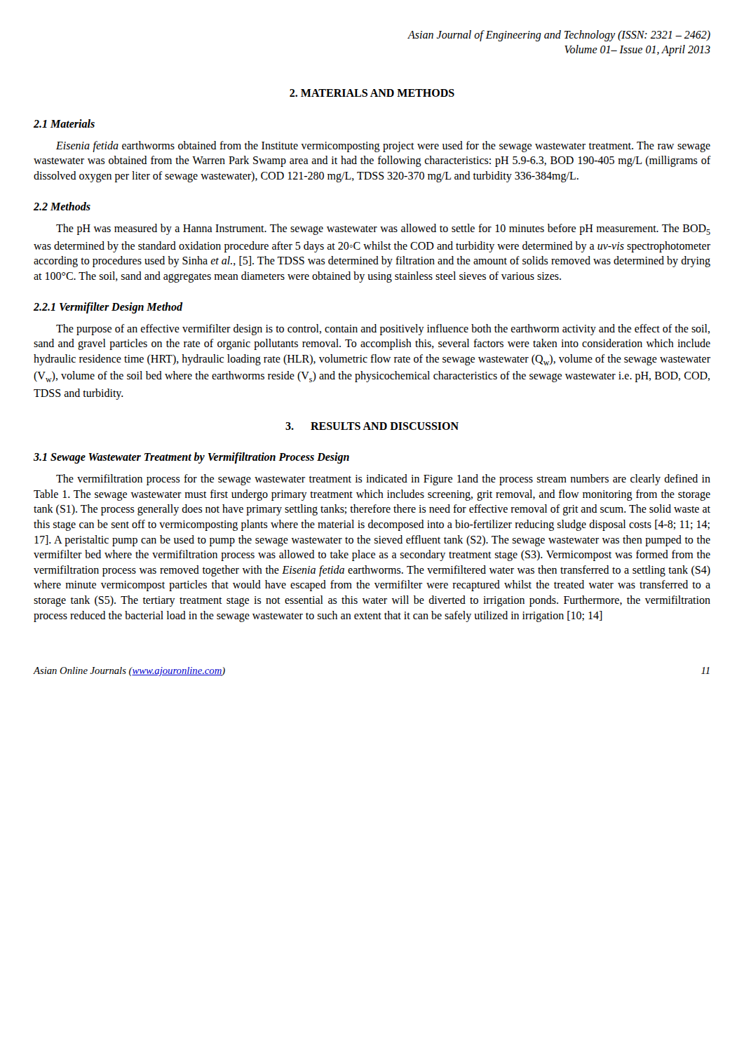Asian Journal of Engineering and Technology (ISSN: 2321 – 2462)
Volume 01– Issue 01, April 2013
2. MATERIALS AND METHODS
2.1 Materials
Eisenia fetida earthworms obtained from the Institute vermicomposting project were used for the sewage wastewater treatment. The raw sewage wastewater was obtained from the Warren Park Swamp area and it had the following characteristics: pH 5.9-6.3, BOD 190-405 mg/L (milligrams of dissolved oxygen per liter of sewage wastewater), COD 121-280 mg/L, TDSS 320-370 mg/L and turbidity 336-384mg/L.
2.2 Methods
The pH was measured by a Hanna Instrument. The sewage wastewater was allowed to settle for 10 minutes before pH measurement. The BOD5 was determined by the standard oxidation procedure after 5 days at 20◦C whilst the COD and turbidity were determined by a uv-vis spectrophotometer according to procedures used by Sinha et al., [5]. The TDSS was determined by filtration and the amount of solids removed was determined by drying at 100°C. The soil, sand and aggregates mean diameters were obtained by using stainless steel sieves of various sizes.
2.2.1 Vermifilter Design Method
The purpose of an effective vermifilter design is to control, contain and positively influence both the earthworm activity and the effect of the soil, sand and gravel particles on the rate of organic pollutants removal. To accomplish this, several factors were taken into consideration which include hydraulic residence time (HRT), hydraulic loading rate (HLR), volumetric flow rate of the sewage wastewater (Qw), volume of the sewage wastewater (Vw), volume of the soil bed where the earthworms reside (Vs) and the physicochemical characteristics of the sewage wastewater i.e. pH, BOD, COD, TDSS and turbidity.
3. RESULTS AND DISCUSSION
3.1 Sewage Wastewater Treatment by Vermifiltration Process Design
The vermifiltration process for the sewage wastewater treatment is indicated in Figure 1and the process stream numbers are clearly defined in Table 1. The sewage wastewater must first undergo primary treatment which includes screening, grit removal, and flow monitoring from the storage tank (S1). The process generally does not have primary settling tanks; therefore there is need for effective removal of grit and scum. The solid waste at this stage can be sent off to vermicomposting plants where the material is decomposed into a bio-fertilizer reducing sludge disposal costs [4-8; 11; 14; 17]. A peristaltic pump can be used to pump the sewage wastewater to the sieved effluent tank (S2). The sewage wastewater was then pumped to the vermifilter bed where the vermifiltration process was allowed to take place as a secondary treatment stage (S3). Vermicompost was formed from the vermifiltration process was removed together with the Eisenia fetida earthworms. The vermifiltered water was then transferred to a settling tank (S4) where minute vermicompost particles that would have escaped from the vermifilter were recaptured whilst the treated water was transferred to a storage tank (S5). The tertiary treatment stage is not essential as this water will be diverted to irrigation ponds. Furthermore, the vermifiltration process reduced the bacterial load in the sewage wastewater to such an extent that it can be safely utilized in irrigation [10; 14]
Asian Online Journals (www.ajouronline.com) 11